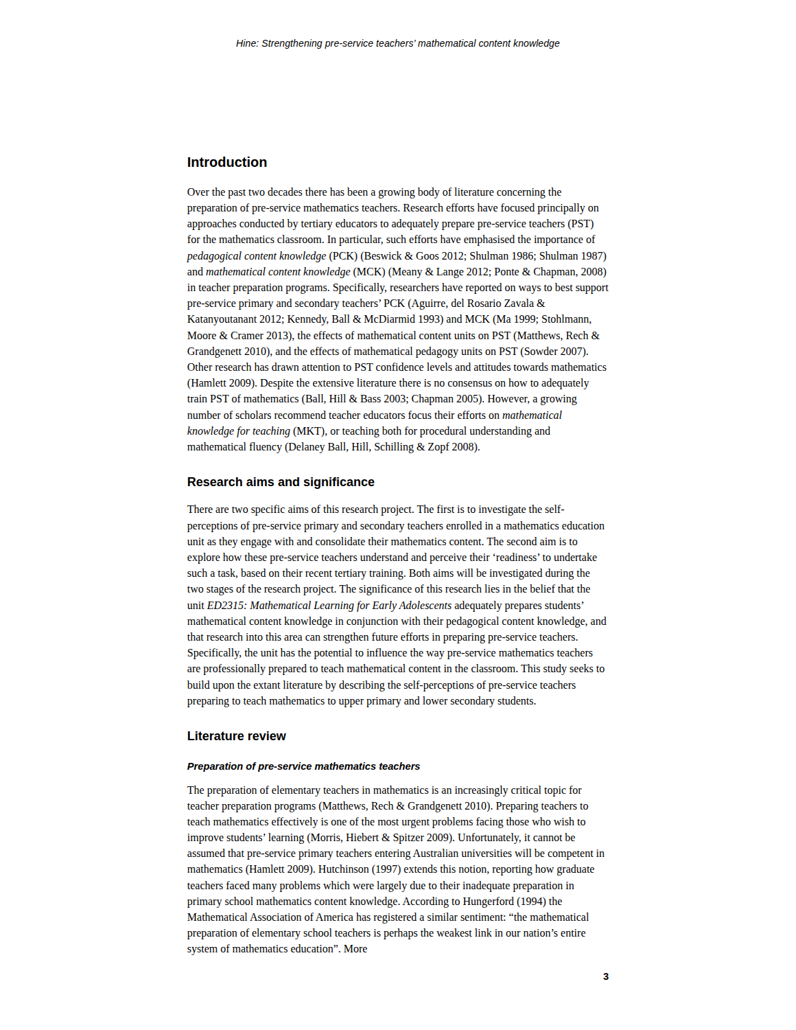Hine: Strengthening pre-service teachers’ mathematical content knowledge
Introduction
Over the past two decades there has been a growing body of literature concerning the preparation of pre-service mathematics teachers. Research efforts have focused principally on approaches conducted by tertiary educators to adequately prepare pre-service teachers (PST) for the mathematics classroom. In particular, such efforts have emphasised the importance of pedagogical content knowledge (PCK) (Beswick & Goos 2012; Shulman 1986; Shulman 1987) and mathematical content knowledge (MCK) (Meany & Lange 2012; Ponte & Chapman, 2008) in teacher preparation programs. Specifically, researchers have reported on ways to best support pre-service primary and secondary teachers’ PCK (Aguirre, del Rosario Zavala & Katanyoutanant 2012; Kennedy, Ball & McDiarmid 1993) and MCK (Ma 1999; Stohlmann, Moore & Cramer 2013), the effects of mathematical content units on PST (Matthews, Rech & Grandgenett 2010), and the effects of mathematical pedagogy units on PST (Sowder 2007). Other research has drawn attention to PST confidence levels and attitudes towards mathematics (Hamlett 2009). Despite the extensive literature there is no consensus on how to adequately train PST of mathematics (Ball, Hill & Bass 2003; Chapman 2005). However, a growing number of scholars recommend teacher educators focus their efforts on mathematical knowledge for teaching (MKT), or teaching both for procedural understanding and mathematical fluency (Delaney Ball, Hill, Schilling & Zopf 2008).
Research aims and significance
There are two specific aims of this research project. The first is to investigate the self-perceptions of pre-service primary and secondary teachers enrolled in a mathematics education unit as they engage with and consolidate their mathematics content. The second aim is to explore how these pre-service teachers understand and perceive their ‘readiness’ to undertake such a task, based on their recent tertiary training. Both aims will be investigated during the two stages of the research project. The significance of this research lies in the belief that the unit ED2315: Mathematical Learning for Early Adolescents adequately prepares students’ mathematical content knowledge in conjunction with their pedagogical content knowledge, and that research into this area can strengthen future efforts in preparing pre-service teachers. Specifically, the unit has the potential to influence the way pre-service mathematics teachers are professionally prepared to teach mathematical content in the classroom. This study seeks to build upon the extant literature by describing the self-perceptions of pre-service teachers preparing to teach mathematics to upper primary and lower secondary students.
Literature review
Preparation of pre-service mathematics teachers
The preparation of elementary teachers in mathematics is an increasingly critical topic for teacher preparation programs (Matthews, Rech & Grandgenett 2010). Preparing teachers to teach mathematics effectively is one of the most urgent problems facing those who wish to improve students’ learning (Morris, Hiebert & Spitzer 2009). Unfortunately, it cannot be assumed that pre-service primary teachers entering Australian universities will be competent in mathematics (Hamlett 2009). Hutchinson (1997) extends this notion, reporting how graduate teachers faced many problems which were largely due to their inadequate preparation in primary school mathematics content knowledge. According to Hungerford (1994) the Mathematical Association of America has registered a similar sentiment: “the mathematical preparation of elementary school teachers is perhaps the weakest link in our nation’s entire system of mathematics education”. More
3